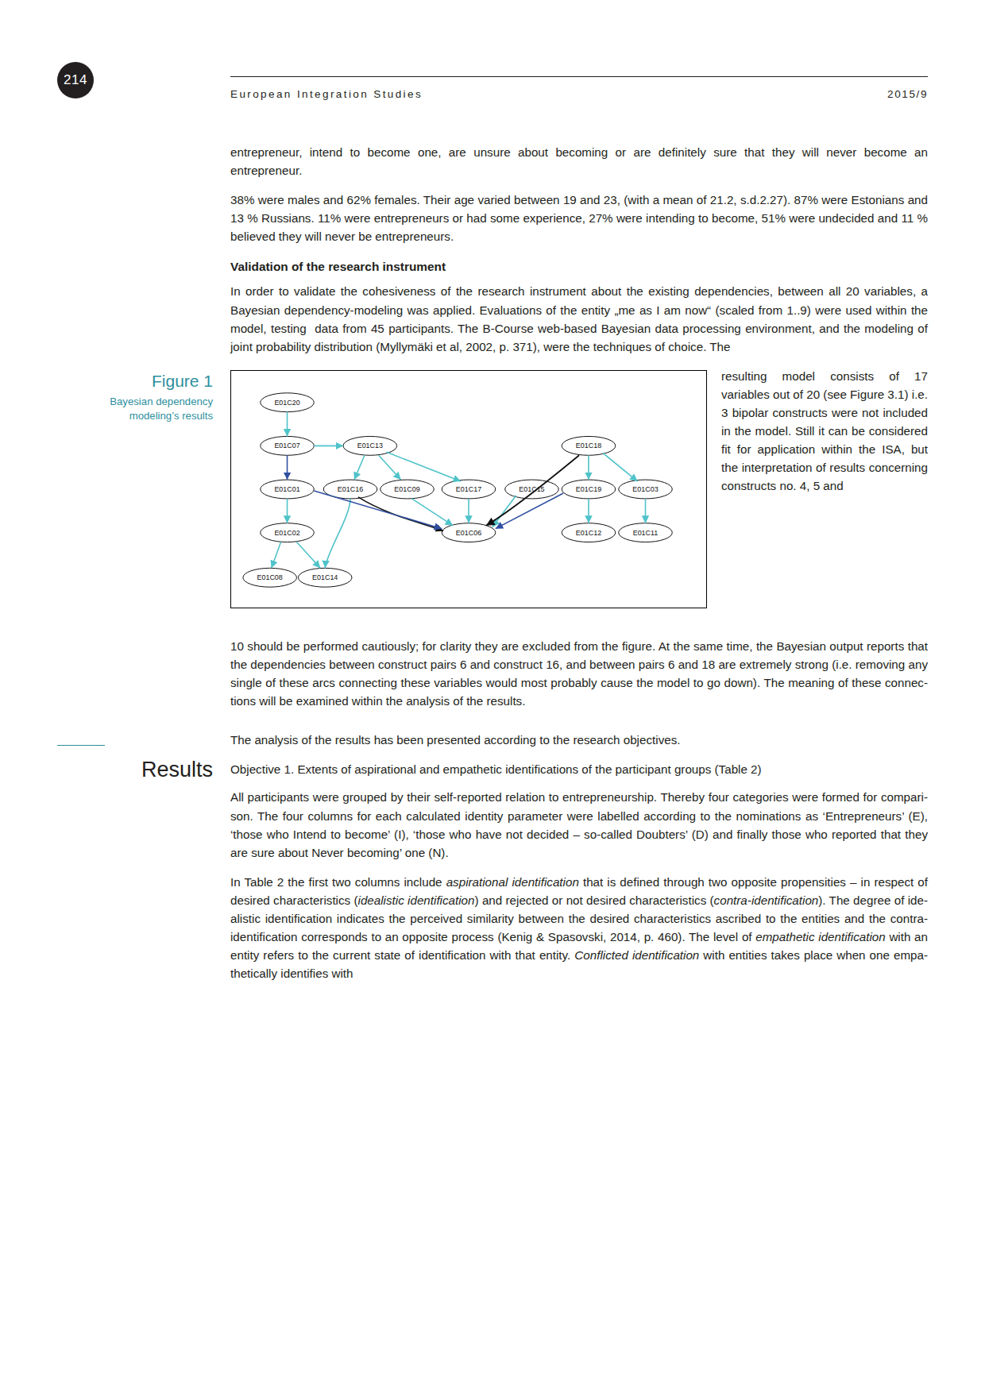214
European Integration Studies
2015/9
entrepreneur, intend to become one, are unsure about becoming or are definitely sure that they will never become an entrepreneur.
38% were males and 62% females. Their age varied between 19 and 23, (with a mean of 21.2, s.d.2.27). 87% were Estonians and 13 % Russians. 11% were entrepreneurs or had some experience, 27% were intending to become, 51% were undecided and 11 % believed they will never be entrepreneurs.
Validation of the research instrument
In order to validate the cohesiveness of the research instrument about the existing dependencies, between all 20 variables, a Bayesian dependency-modeling was applied. Evaluations of the entity „me as I am now“ (scaled from 1..9) were used within the model, testing data from 45 participants. The B-Course web-based Bayesian data processing environment, and the modeling of joint probability distribution (Myllymäki et al, 2002, p. 371), were the techniques of choice. The
Figure 1
Bayesian dependency
modeling’s results
E01C20 E01C07 E01C01 E01C02 E01C08 E01C14 E01C13 E01C16 E01C09 E01C17 E01C06 E01C15 E01C19 E01C03 E01C18 E01C12 E01C11
resulting model consists of 17 variables out of 20 (see Figure 3.1) i.e. 3 bipolar constructs were not included in the model. Still it can be considered fit for application within the ISA, but the interpretation of results concerning constructs no. 4, 5 and
10 should be performed cautiously; for clarity they are excluded from the figure. At the same time, the Bayesian output reports that the dependencies between construct pairs 6 and construct 16, and between pairs 6 and 18 are extremely strong (i.e. removing any single of these arcs connecting these variables would most probably cause the model to go down). The meaning of these connections will be examined within the analysis of the results.
Results
The analysis of the results has been presented according to the research objectives.
Objective 1. Extents of aspirational and empathetic identifications of the participant groups (Table 2)
All participants were grouped by their self-reported relation to entrepreneurship. Thereby four categories were formed for comparison. The four columns for each calculated identity parameter were labelled according to the nominations as ‘Entrepreneurs’ (E), ‘those who Intend to become’ (I), ‘those who have not decided – so-called Doubters’ (D) and finally those who reported that they are sure about Never becoming’ one (N).
In Table 2 the first two columns include aspirational identification that is defined through two opposite propensities – in respect of desired characteristics (idealistic identification) and rejected or not desired characteristics (contra-identification). The degree of idealistic identification indicates the perceived similarity between the desired characteristics ascribed to the entities and the contra-identification corresponds to an opposite process (Kenig & Spasovski, 2014, p. 460). The level of empathetic identification with an entity refers to the current state of identification with that entity. Conflicted identification with entities takes place when one empathetically identifies with